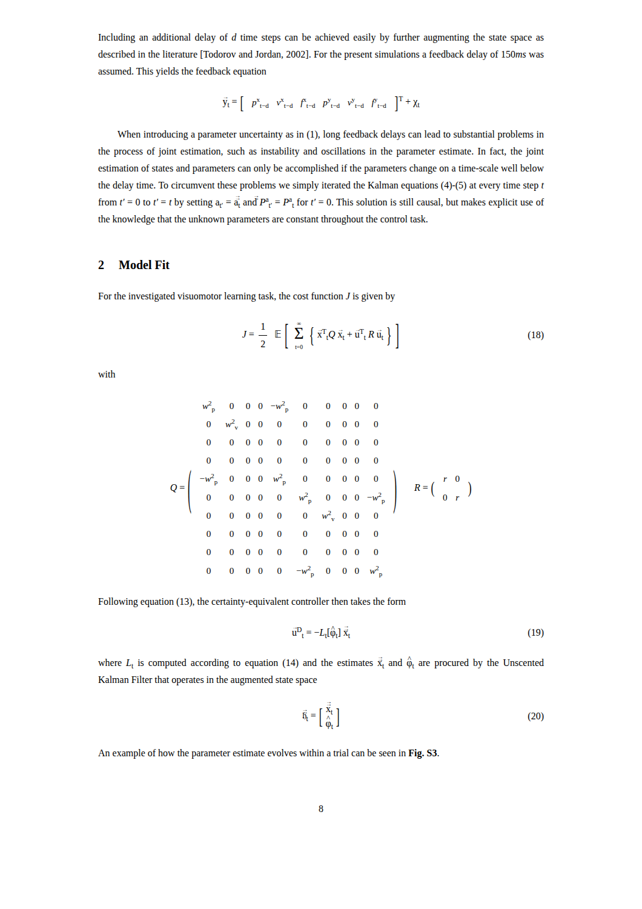Including an additional delay of d time steps can be achieved easily by further augmenting the state space as described in the literature [Todorov and Jordan, 2002]. For the present simulations a feedback delay of 150ms was assumed. This yields the feedback equation
yt = [
| p x t−d | v x t−d | f x t−d | p y t−d | v y t−d | f y t−d |
]T + χt
When introducing a parameter uncertainty as in (1), long feedback delays can lead to substantial problems in the process of joint estimation, such as instability and oscillations in the parameter estimate. In fact, the joint estimation of states and parameters can only be accomplished if the parameters change on a time-scale well below the delay time. To circumvent these problems we simply iterated the Kalman equations (4)-(5) at every time step t from t′ = 0 to t′ = t by setting at′ = at and Pat′ = Pat for t′ = 0. This solution is still causal, but makes explicit use of the knowledge that the unknown parameters are constant throughout the control task.
2 Model Fit
For the investigated visuomotor learning task, the cost function J is given by
J = 12 𝔼 [ ∞Σt=0 { xTtQ xt + uTt R ut } ]
(18)
with
Q = (
| w 2 p | 0 | 0 | 0 | − w 2 p | 0 | 0 | 0 | 0 | 0 |
| 0 | w 2 v | 0 | 0 | 0 | 0 | 0 | 0 | 0 | 0 |
| 0 | 0 | 0 | 0 | 0 | 0 | 0 | 0 | 0 | 0 |
| 0 | 0 | 0 | 0 | 0 | 0 | 0 | 0 | 0 | 0 |
| − w 2 p | 0 | 0 | 0 | w 2 p | 0 | 0 | 0 | 0 | 0 |
| 0 | 0 | 0 | 0 | 0 | w 2 p | 0 | 0 | 0 | − w 2 p |
| 0 | 0 | 0 | 0 | 0 | 0 | w 2 v | 0 | 0 | 0 |
| 0 | 0 | 0 | 0 | 0 | 0 | 0 | 0 | 0 | 0 |
| 0 | 0 | 0 | 0 | 0 | 0 | 0 | 0 | 0 | 0 |
| 0 | 0 | 0 | 0 | 0 | − w 2 p | 0 | 0 | 0 | w 2 p |
) R = (
| r | 0 |
| 0 | r |
)
Following equation (13), the certainty-equivalent controller then takes the form
uDt = −Lt[φt] xt
(19)
where Lt is computed according to equation (14) and the estimates xt and φt are procured by the Unscented Kalman Filter that operates in the augmented state space
𝔥t = [ xt φt ]
(20)
An example of how the parameter estimate evolves within a trial can be seen in Fig. S3.
8